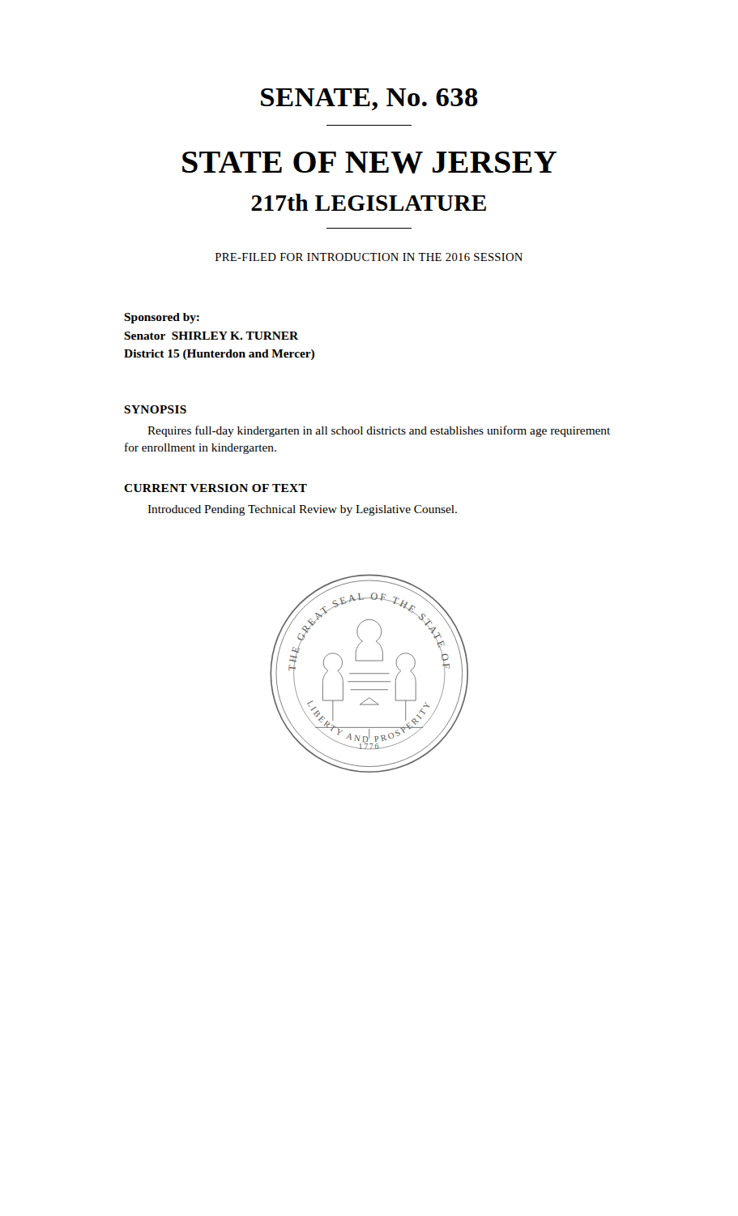SENATE, No. 638
STATE OF NEW JERSEY
217th LEGISLATURE
PRE-FILED FOR INTRODUCTION IN THE 2016 SESSION
Sponsored by:
Senator SHIRLEY K. TURNER
District 15 (Hunterdon and Mercer)
SYNOPSIS
Requires full-day kindergarten in all school districts and establishes uniform age requirement for enrollment in kindergarten.
CURRENT VERSION OF TEXT
Introduced Pending Technical Review by Legislative Counsel.
THE GREAT SEAL OF THE STATE OF LIBERTY AND PROSPERITY 1776